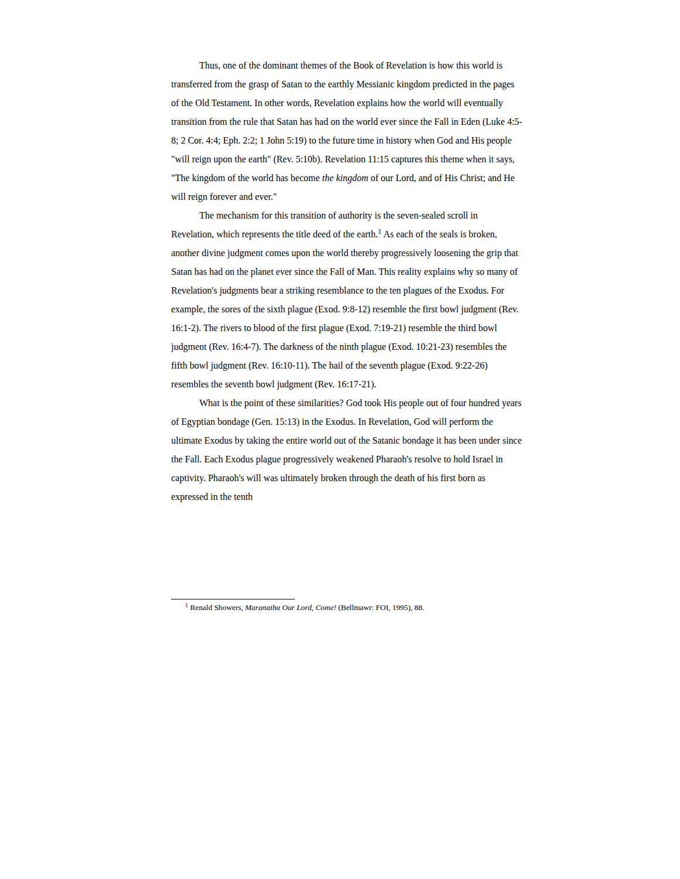Thus, one of the dominant themes of the Book of Revelation is how this world is transferred from the grasp of Satan to the earthly Messianic kingdom predicted in the pages of the Old Testament. In other words, Revelation explains how the world will eventually transition from the rule that Satan has had on the world ever since the Fall in Eden (Luke 4:5-8; 2 Cor. 4:4; Eph. 2:2; 1 John 5:19) to the future time in history when God and His people "will reign upon the earth" (Rev. 5:10b). Revelation 11:15 captures this theme when it says, "The kingdom of the world has become the kingdom of our Lord, and of His Christ; and He will reign forever and ever."
The mechanism for this transition of authority is the seven-sealed scroll in Revelation, which represents the title deed of the earth.1 As each of the seals is broken, another divine judgment comes upon the world thereby progressively loosening the grip that Satan has had on the planet ever since the Fall of Man. This reality explains why so many of Revelation's judgments bear a striking resemblance to the ten plagues of the Exodus. For example, the sores of the sixth plague (Exod. 9:8-12) resemble the first bowl judgment (Rev. 16:1-2). The rivers to blood of the first plague (Exod. 7:19-21) resemble the third bowl judgment (Rev. 16:4-7). The darkness of the ninth plague (Exod. 10:21-23) resembles the fifth bowl judgment (Rev. 16:10-11). The hail of the seventh plague (Exod. 9:22-26) resembles the seventh bowl judgment (Rev. 16:17-21).
What is the point of these similarities? God took His people out of four hundred years of Egyptian bondage (Gen. 15:13) in the Exodus. In Revelation, God will perform the ultimate Exodus by taking the entire world out of the Satanic bondage it has been under since the Fall. Each Exodus plague progressively weakened Pharaoh's resolve to hold Israel in captivity. Pharaoh's will was ultimately broken through the death of his first born as expressed in the tenth
1 Renald Showers, Maranatha Our Lord, Come! (Bellmawr: FOI, 1995), 88.